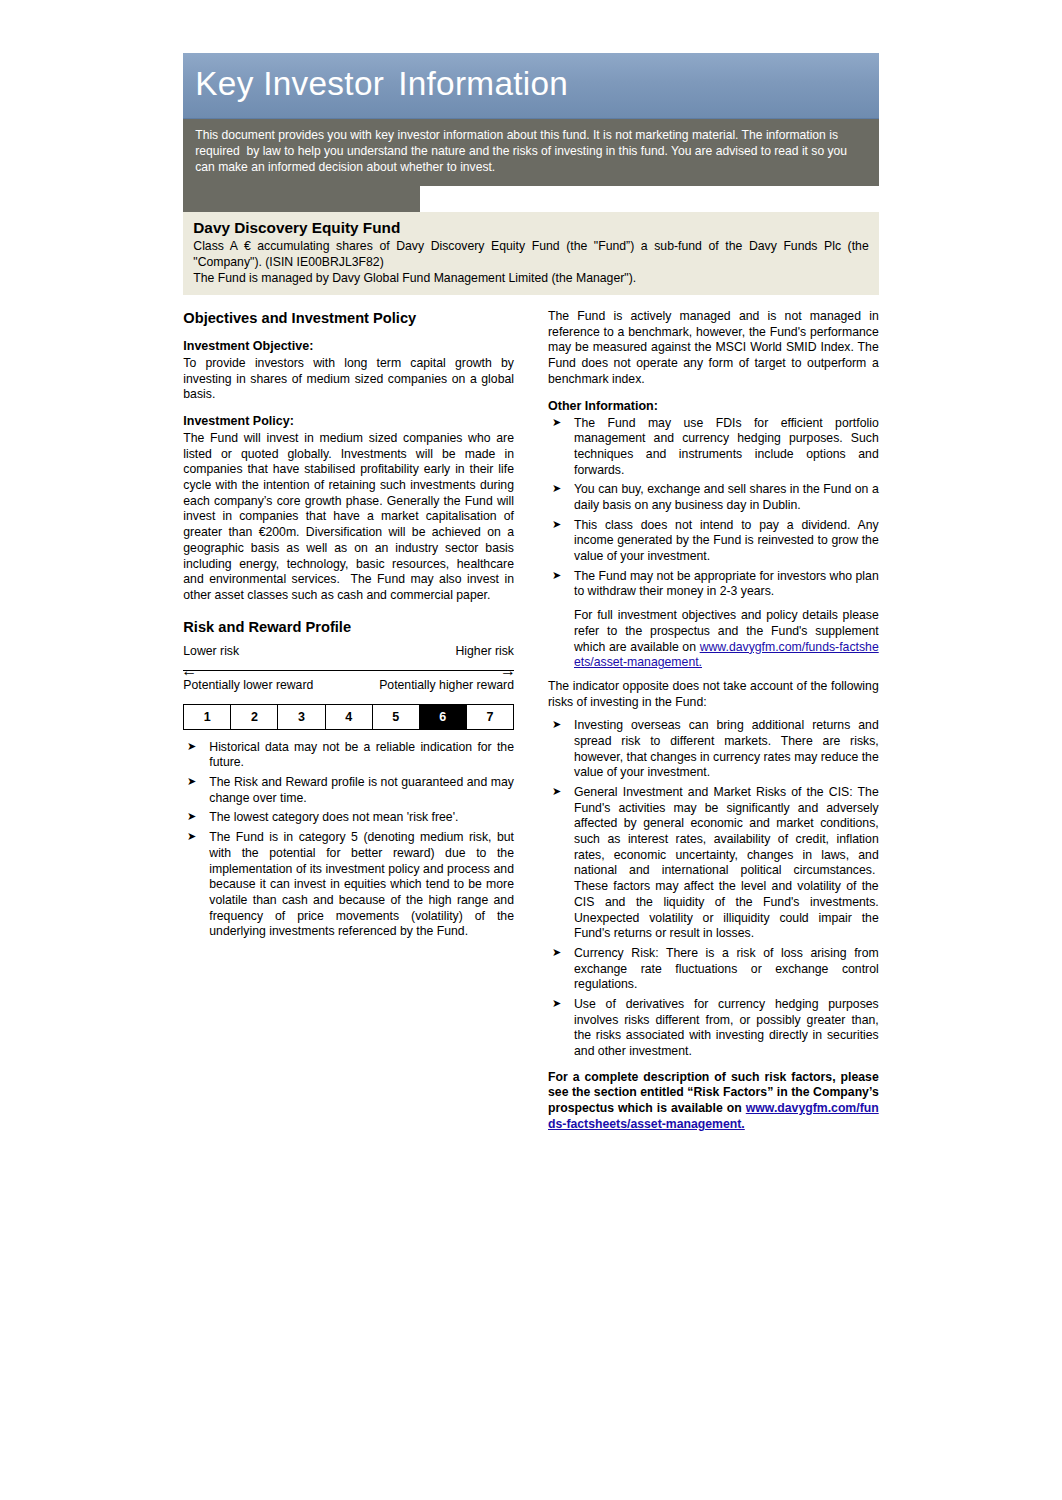Key Investor Information
This document provides you with key investor information about this fund. It is not marketing material. The information is required by law to help you understand the nature and the risks of investing in this fund. You are advised to read it so you can make an informed decision about whether to invest.
Davy Discovery Equity Fund
Class A € accumulating shares of Davy Discovery Equity Fund (the "Fund”) a sub-fund of the Davy Funds Plc (the "Company"). (ISIN IE00BRJL3F82)
The Fund is managed by Davy Global Fund Management Limited (the Manager").
Objectives and Investment Policy
Investment Objective:
To provide investors with long term capital growth by investing in shares of medium sized companies on a global basis.
Investment Policy:
The Fund will invest in medium sized companies who are listed or quoted globally. Investments will be made in companies that have stabilised profitability early in their life cycle with the intention of retaining such investments during each company’s core growth phase. Generally the Fund will invest in companies that have a market capitalisation of greater than €200m. Diversification will be achieved on a geographic basis as well as on an industry sector basis including energy, technology, basic resources, healthcare and environmental services. The Fund may also invest in other asset classes such as cash and commercial paper.
Risk and Reward Profile
Lower risk Higher risk
←
→
Potentially lower reward Potentially higher reward
| 1 | 2 | 3 | 4 | 5 | 6 | 7 |
Historical data may not be a reliable indication for the future.
The Risk and Reward profile is not guaranteed and may change over time.
The lowest category does not mean 'risk free'.
The Fund is in category 5 (denoting medium risk, but with the potential for better reward) due to the implementation of its investment policy and process and because it can invest in equities which tend to be more volatile than cash and because of the high range and frequency of price movements (volatility) of the underlying investments referenced by the Fund.
The Fund is actively managed and is not managed in reference to a benchmark, however, the Fund's performance may be measured against the MSCI World SMID Index. The Fund does not operate any form of target to outperform a benchmark index.
Other Information:
The Fund may use FDIs for efficient portfolio management and currency hedging purposes. Such techniques and instruments include options and forwards.
You can buy, exchange and sell shares in the Fund on a daily basis on any business day in Dublin.
This class does not intend to pay a dividend. Any income generated by the Fund is reinvested to grow the value of your investment.
The Fund may not be appropriate for investors who plan to withdraw their money in 2-3 years.
For full investment objectives and policy details please refer to the prospectus and the Fund's supplement which are available on www.davygfm.com/funds-factsheets/asset-management.
The indicator opposite does not take account of the following risks of investing in the Fund:
Investing overseas can bring additional returns and spread risk to different markets. There are risks, however, that changes in currency rates may reduce the value of your investment.
General Investment and Market Risks of the CIS: The Fund's activities may be significantly and adversely affected by general economic and market conditions, such as interest rates, availability of credit, inflation rates, economic uncertainty, changes in laws, and national and international political circumstances. These factors may affect the level and volatility of the CIS and the liquidity of the Fund's investments. Unexpected volatility or illiquidity could impair the Fund's returns or result in losses.
Currency Risk: There is a risk of loss arising from exchange rate fluctuations or exchange control regulations.
Use of derivatives for currency hedging purposes involves risks different from, or possibly greater than, the risks associated with investing directly in securities and other investment.
For a complete description of such risk factors, please see the section entitled “Risk Factors” in the Company’s prospectus which is available on www.davygfm.com/funds-factsheets/asset-management.